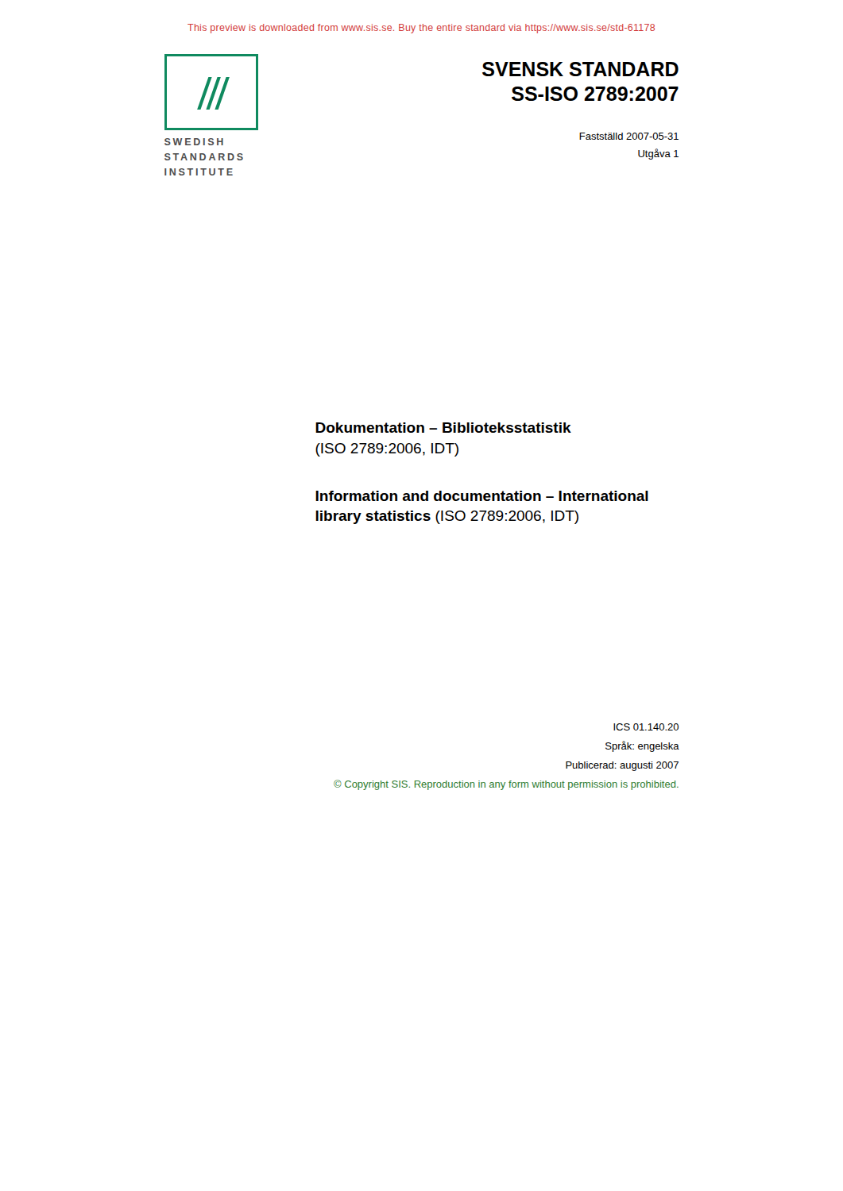This preview is downloaded from www.sis.se. Buy the entire standard via https://www.sis.se/std-61178
///
SWEDISH
STANDARDS
INSTITUTE
SVENSK STANDARD
SS-ISO 2789:2007
Fastställd 2007-05-31
Utgåva 1
Dokumentation – Biblioteksstatistik
(ISO 2789:2006, IDT)
Information and documentation – International
library statistics (ISO 2789:2006, IDT)
ICS 01.140.20
Språk: engelska
Publicerad: augusti 2007
© Copyright SIS. Reproduction in any form without permission is prohibited.